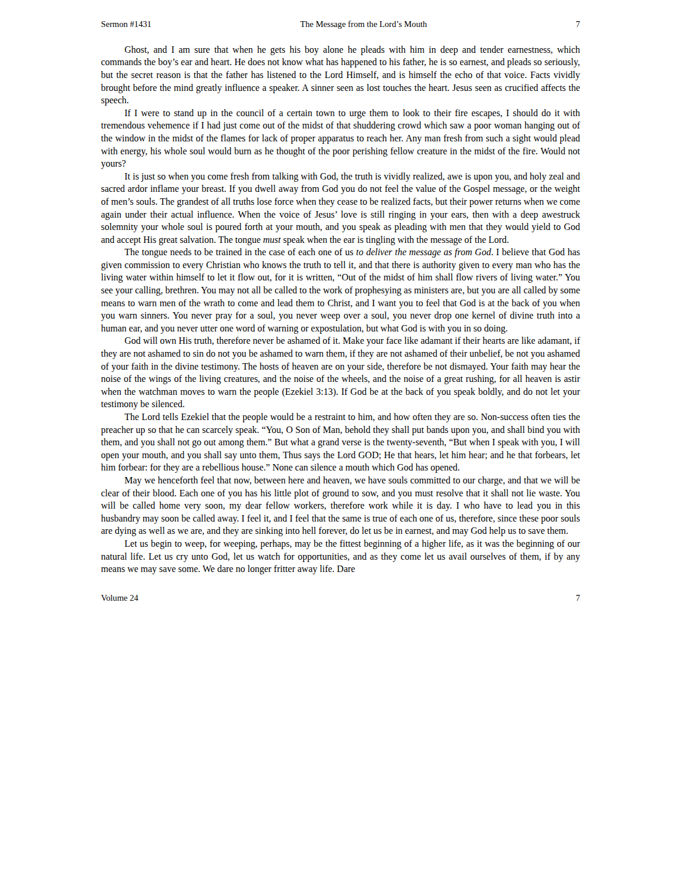Sermon #1431 The Message from the Lord’s Mouth 7
Ghost, and I am sure that when he gets his boy alone he pleads with him in deep and tender earnestness, which commands the boy’s ear and heart. He does not know what has happened to his father, he is so earnest, and pleads so seriously, but the secret reason is that the father has listened to the Lord Himself, and is himself the echo of that voice. Facts vividly brought before the mind greatly influence a speaker. A sinner seen as lost touches the heart. Jesus seen as crucified affects the speech.
If I were to stand up in the council of a certain town to urge them to look to their fire escapes, I should do it with tremendous vehemence if I had just come out of the midst of that shuddering crowd which saw a poor woman hanging out of the window in the midst of the flames for lack of proper apparatus to reach her. Any man fresh from such a sight would plead with energy, his whole soul would burn as he thought of the poor perishing fellow creature in the midst of the fire. Would not yours?
It is just so when you come fresh from talking with God, the truth is vividly realized, awe is upon you, and holy zeal and sacred ardor inflame your breast. If you dwell away from God you do not feel the value of the Gospel message, or the weight of men’s souls. The grandest of all truths lose force when they cease to be realized facts, but their power returns when we come again under their actual influence. When the voice of Jesus’ love is still ringing in your ears, then with a deep awestruck solemnity your whole soul is poured forth at your mouth, and you speak as pleading with men that they would yield to God and accept His great salvation. The tongue must speak when the ear is tingling with the message of the Lord.
The tongue needs to be trained in the case of each one of us to deliver the message as from God. I believe that God has given commission to every Christian who knows the truth to tell it, and that there is authority given to every man who has the living water within himself to let it flow out, for it is written, “Out of the midst of him shall flow rivers of living water.” You see your calling, brethren. You may not all be called to the work of prophesying as ministers are, but you are all called by some means to warn men of the wrath to come and lead them to Christ, and I want you to feel that God is at the back of you when you warn sinners. You never pray for a soul, you never weep over a soul, you never drop one kernel of divine truth into a human ear, and you never utter one word of warning or expostulation, but what God is with you in so doing.
God will own His truth, therefore never be ashamed of it. Make your face like adamant if their hearts are like adamant, if they are not ashamed to sin do not you be ashamed to warn them, if they are not ashamed of their unbelief, be not you ashamed of your faith in the divine testimony. The hosts of heaven are on your side, therefore be not dismayed. Your faith may hear the noise of the wings of the living creatures, and the noise of the wheels, and the noise of a great rushing, for all heaven is astir when the watchman moves to warn the people (Ezekiel 3:13). If God be at the back of you speak boldly, and do not let your testimony be silenced.
The Lord tells Ezekiel that the people would be a restraint to him, and how often they are so. Non-success often ties the preacher up so that he can scarcely speak. “You, O Son of Man, behold they shall put bands upon you, and shall bind you with them, and you shall not go out among them.” But what a grand verse is the twenty-seventh, “But when I speak with you, I will open your mouth, and you shall say unto them, Thus says the Lord GOD; He that hears, let him hear; and he that forbears, let him forbear: for they are a rebellious house.” None can silence a mouth which God has opened.
May we henceforth feel that now, between here and heaven, we have souls committed to our charge, and that we will be clear of their blood. Each one of you has his little plot of ground to sow, and you must resolve that it shall not lie waste. You will be called home very soon, my dear fellow workers, therefore work while it is day. I who have to lead you in this husbandry may soon be called away. I feel it, and I feel that the same is true of each one of us, therefore, since these poor souls are dying as well as we are, and they are sinking into hell forever, do let us be in earnest, and may God help us to save them.
Let us begin to weep, for weeping, perhaps, may be the fittest beginning of a higher life, as it was the beginning of our natural life. Let us cry unto God, let us watch for opportunities, and as they come let us avail ourselves of them, if by any means we may save some. We dare no longer fritter away life. Dare
Volume 24 7